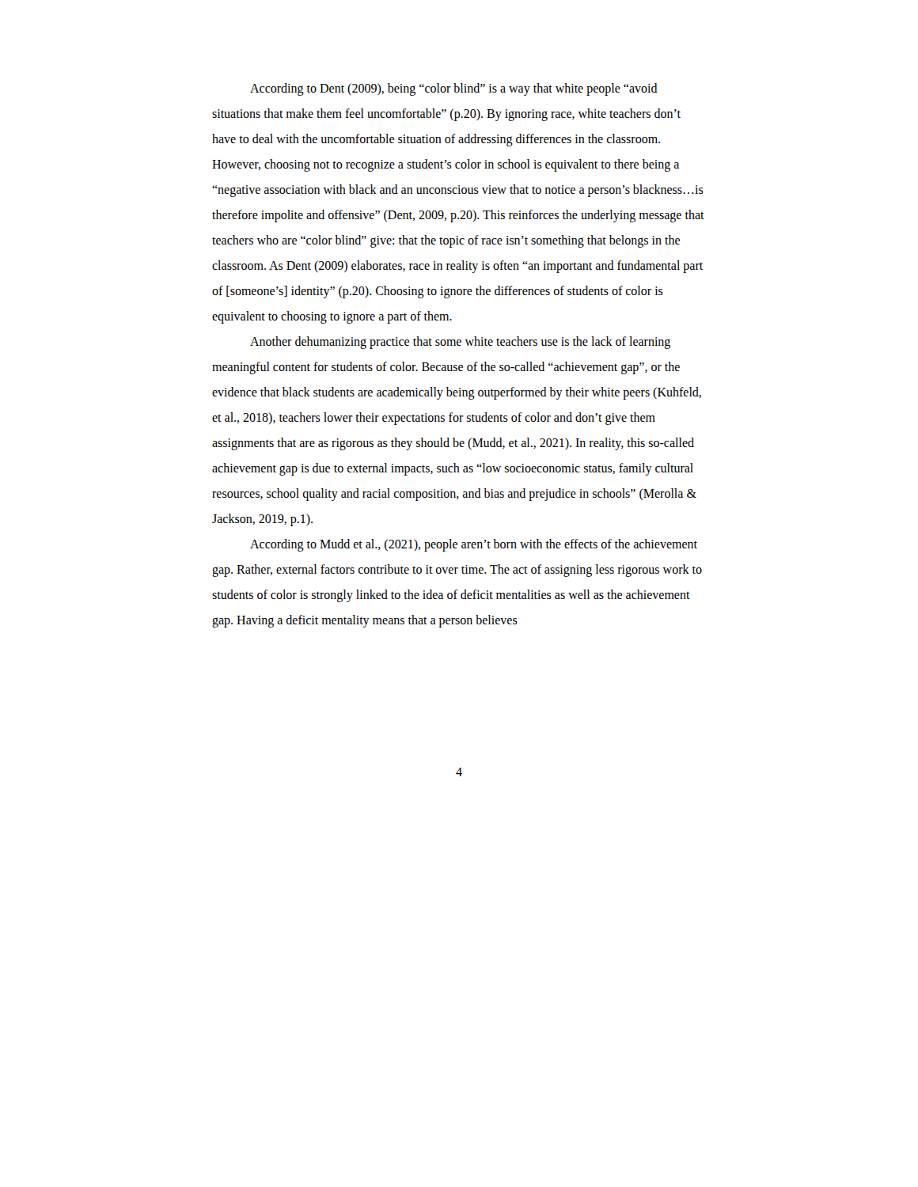According to Dent (2009), being “color blind” is a way that white people “avoid situations that make them feel uncomfortable” (p.20). By ignoring race, white teachers don’t have to deal with the uncomfortable situation of addressing differences in the classroom. However, choosing not to recognize a student’s color in school is equivalent to there being a “negative association with black and an unconscious view that to notice a person’s blackness…is therefore impolite and offensive” (Dent, 2009, p.20). This reinforces the underlying message that teachers who are “color blind” give: that the topic of race isn’t something that belongs in the classroom. As Dent (2009) elaborates, race in reality is often “an important and fundamental part of [someone’s] identity” (p.20). Choosing to ignore the differences of students of color is equivalent to choosing to ignore a part of them.
Another dehumanizing practice that some white teachers use is the lack of learning meaningful content for students of color. Because of the so-called “achievement gap”, or the evidence that black students are academically being outperformed by their white peers (Kuhfeld, et al., 2018), teachers lower their expectations for students of color and don’t give them assignments that are as rigorous as they should be (Mudd, et al., 2021). In reality, this so-called achievement gap is due to external impacts, such as “low socioeconomic status, family cultural resources, school quality and racial composition, and bias and prejudice in schools” (Merolla & Jackson, 2019, p.1).
According to Mudd et al., (2021), people aren’t born with the effects of the achievement gap. Rather, external factors contribute to it over time. The act of assigning less rigorous work to students of color is strongly linked to the idea of deficit mentalities as well as the achievement gap. Having a deficit mentality means that a person believes
4